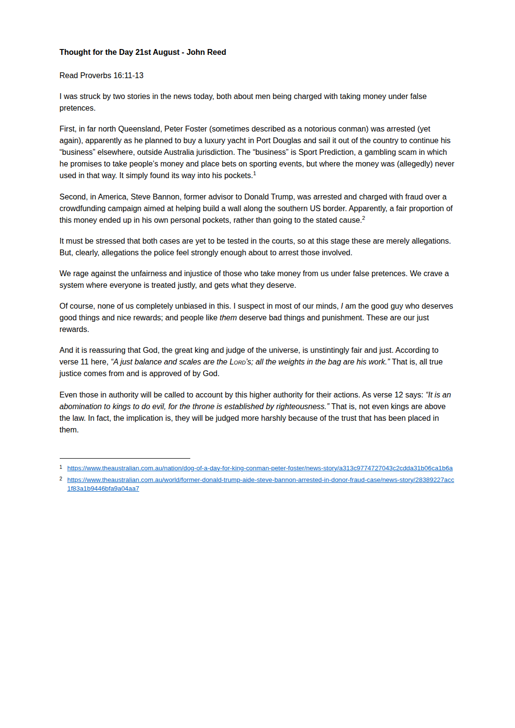Thought for the Day 21st August - John Reed
Read Proverbs 16:11-13
I was struck by two stories in the news today, both about men being charged with taking money under false pretences.
First, in far north Queensland, Peter Foster (sometimes described as a notorious conman) was arrested (yet again), apparently as he planned to buy a luxury yacht in Port Douglas and sail it out of the country to continue his “business” elsewhere, outside Australia jurisdiction. The “business” is Sport Prediction, a gambling scam in which he promises to take people’s money and place bets on sporting events, but where the money was (allegedly) never used in that way. It simply found its way into his pockets.1
Second, in America, Steve Bannon, former advisor to Donald Trump, was arrested and charged with fraud over a crowdfunding campaign aimed at helping build a wall along the southern US border. Apparently, a fair proportion of this money ended up in his own personal pockets, rather than going to the stated cause.2
It must be stressed that both cases are yet to be tested in the courts, so at this stage these are merely allegations. But, clearly, allegations the police feel strongly enough about to arrest those involved.
We rage against the unfairness and injustice of those who take money from us under false pretences. We crave a system where everyone is treated justly, and gets what they deserve.
Of course, none of us completely unbiased in this. I suspect in most of our minds, I am the good guy who deserves good things and nice rewards; and people like them deserve bad things and punishment. These are our just rewards.
And it is reassuring that God, the great king and judge of the universe, is unstintingly fair and just. According to verse 11 here, “A just balance and scales are the Lord’s; all the weights in the bag are his work.” That is, all true justice comes from and is approved of by God.
Even those in authority will be called to account by this higher authority for their actions. As verse 12 says: “It is an abomination to kings to do evil, for the throne is established by righteousness.” That is, not even kings are above the law. In fact, the implication is, they will be judged more harshly because of the trust that has been placed in them.
1 https://www.theaustralian.com.au/nation/dog-of-a-day-for-king-conman-peter-foster/news-story/a313c9774727043c2cdda31b06ca1b6a
2 https://www.theaustralian.com.au/world/former-donald-trump-aide-steve-bannon-arrested-in-donor-fraud-case/news-story/28389227acc1f83a1b9446bfa9a04aa7